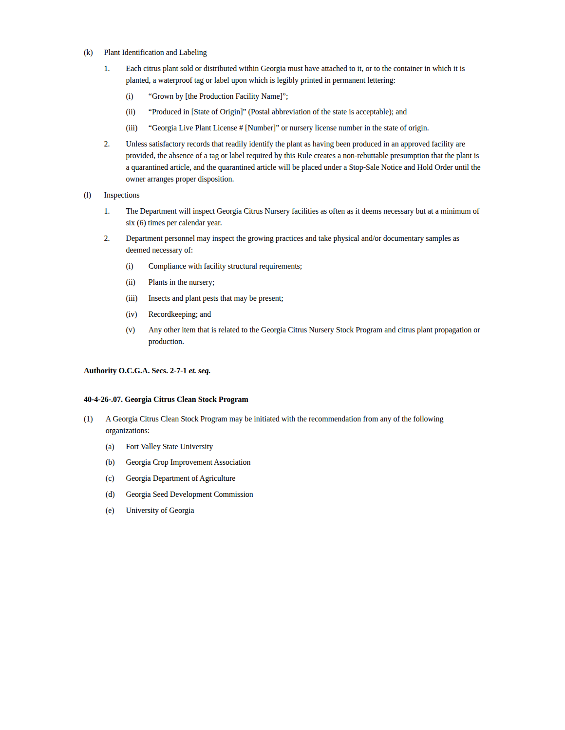(k) Plant Identification and Labeling
1. Each citrus plant sold or distributed within Georgia must have attached to it, or to the container in which it is planted, a waterproof tag or label upon which is legibly printed in permanent lettering:
(i)“Grown by [the Production Facility Name]”;
(ii)“Produced in [State of Origin]” (Postal abbreviation of the state is acceptable); and
(iii)“Georgia Live Plant License # [Number]” or nursery license number in the state of origin.
2. Unless satisfactory records that readily identify the plant as having been produced in an approved facility are provided, the absence of a tag or label required by this Rule creates a non-rebuttable presumption that the plant is a quarantined article, and the quarantined article will be placed under a Stop-Sale Notice and Hold Order until the owner arranges proper disposition.
(l) Inspections
1. The Department will inspect Georgia Citrus Nursery facilities as often as it deems necessary but at a minimum of six (6) times per calendar year.
2. Department personnel may inspect the growing practices and take physical and/or documentary samples as deemed necessary of:
(i) Compliance with facility structural requirements;
(ii) Plants in the nursery;
(iii) Insects and plant pests that may be present;
(iv) Recordkeeping; and
(v) Any other item that is related to the Georgia Citrus Nursery Stock Program and citrus plant propagation or production.
Authority O.C.G.A. Secs. 2-7-1 et. seq.
40-4-26-.07. Georgia Citrus Clean Stock Program
(1) A Georgia Citrus Clean Stock Program may be initiated with the recommendation from any of the following organizations:
(a) Fort Valley State University
(b) Georgia Crop Improvement Association
(c) Georgia Department of Agriculture
(d) Georgia Seed Development Commission
(e) University of Georgia